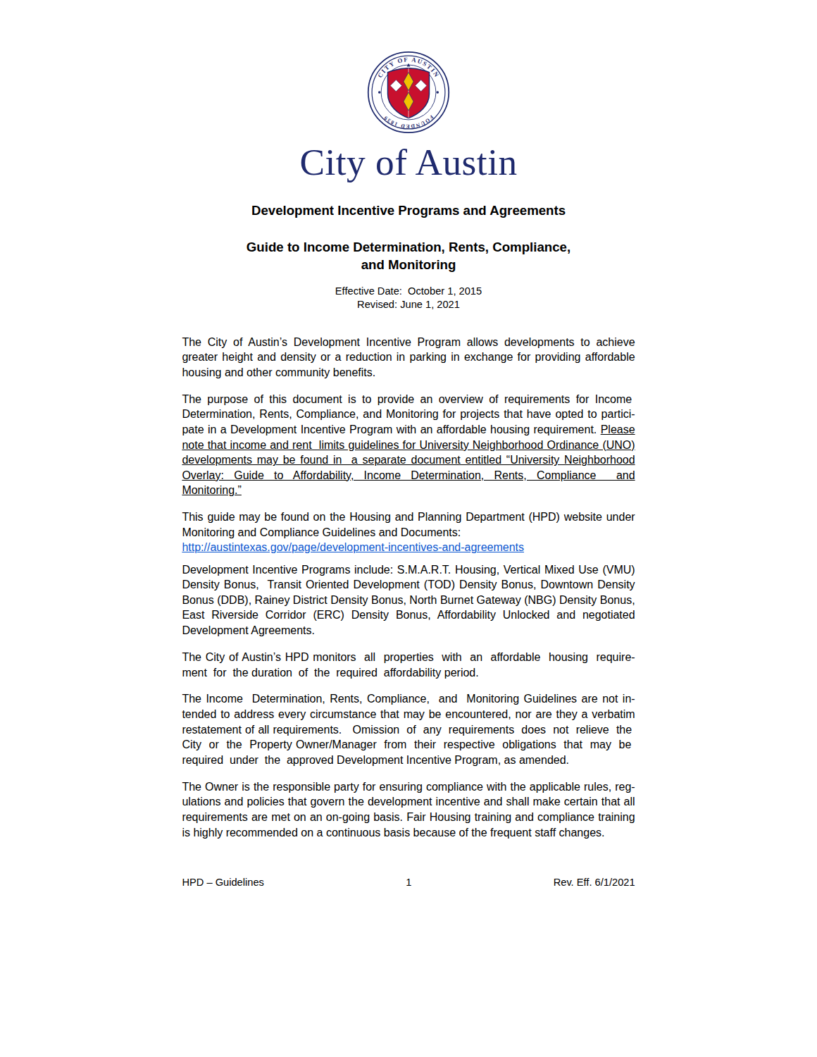CITY OF AUSTIN FOUNDED 1839
City of Austin
Development Incentive Programs and Agreements
Guide to Income Determination, Rents, Compliance,
and Monitoring
Effective Date: October 1, 2015
Revised: June 1, 2021
The City of Austin’s Development Incentive Program allows developments to achieve greater height and density or a reduction in parking in exchange for providing affordable housing and other community benefits.
The purpose of this document is to provide an overview of requirements for Income Determination, Rents, Compliance, and Monitoring for projects that have opted to participate in a Development Incentive Program with an affordable housing requirement. Please note that income and rent limits guidelines for University Neighborhood Ordinance (UNO) developments may be found in a separate document entitled “University Neighborhood Overlay: Guide to Affordability, Income Determination, Rents, Compliance and Monitoring.”
This guide may be found on the Housing and Planning Department (HPD) website under Monitoring and Compliance Guidelines and Documents:
http://austintexas.gov/page/development-incentives-and-agreements
Development Incentive Programs include: S.M.A.R.T. Housing, Vertical Mixed Use (VMU) Density Bonus, Transit Oriented Development (TOD) Density Bonus, Downtown Density Bonus (DDB), Rainey District Density Bonus, North Burnet Gateway (NBG) Density Bonus, East Riverside Corridor (ERC) Density Bonus, Affordability Unlocked and negotiated Development Agreements.
The City of Austin’s HPD monitors all properties with an affordable housing requirement for the duration of the required affordability period.
The Income Determination, Rents, Compliance, and Monitoring Guidelines are not intended to address every circumstance that may be encountered, nor are they a verbatim restatement of all requirements. Omission of any requirements does not relieve the City or the Property Owner/Manager from their respective obligations that may be required under the approved Development Incentive Program, as amended.
The Owner is the responsible party for ensuring compliance with the applicable rules, regulations and policies that govern the development incentive and shall make certain that all requirements are met on an on-going basis. Fair Housing training and compliance training is highly recommended on a continuous basis because of the frequent staff changes.
HPD – Guidelines
1
Rev. Eff. 6/1/2021